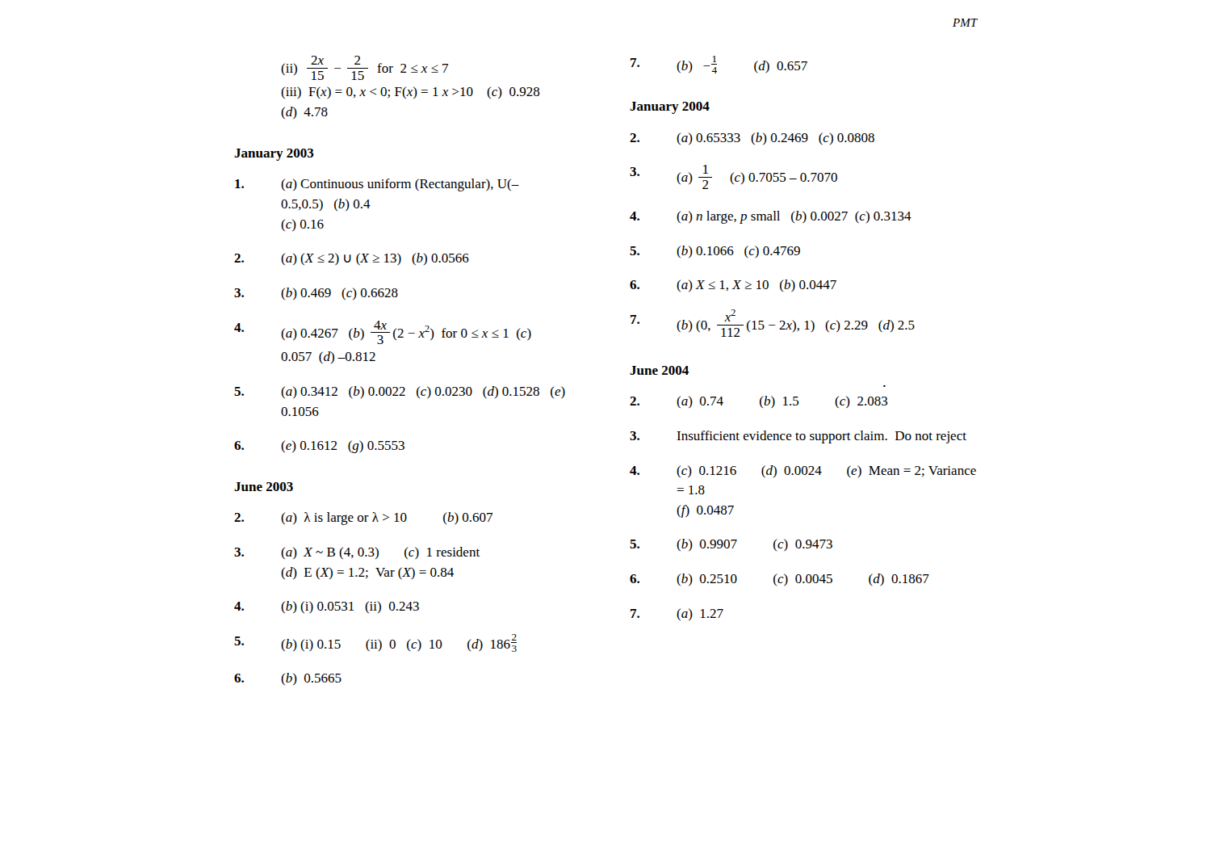PMT
(ii) 2x 15 − 215 for 2 ≤ x ≤ 7 (iii) F(x) = 0, x < 0; F(x) = 1 x >10 (c) 0.928 (d) 4.78
January 2003
1.
(a) Continuous uniform (Rectangular), U(–0.5,0.5) (b) 0.4 (c) 0.16
2.
(a) (X ≤ 2) ∪ (X ≥ 13) (b) 0.0566
3.
(b) 0.469 (c) 0.6628
4.
(a) 0.4267 (b) 4x 3(2 − x2) for 0 ≤ x ≤ 1 (c) 0.057 (d) –0.812
5.
(a) 0.3412 (b) 0.0022 (c) 0.0230 (d) 0.1528 (e) 0.1056
6.
(e) 0.1612 (g) 0.5553
June 2003
2.
(a) λ is large or λ > 10 (b) 0.607
3.
(a) X ~ B (4, 0.3) (c) 1 resident (d) E (X) = 1.2; Var (X) = 0.84
4.
(b) (i) 0.0531 (ii) 0.243
5.
(b) (i) 0.15 (ii) 0 (c) 10 (d) 18623
6.
(b) 0.5665
7.
(b) −14 (d) 0.657
January 2004
2.
(a) 0.65333 (b) 0.2469 (c) 0.0808
3.
(a) 12 (c) 0.7055 – 0.7070
4.
(a) n large, p small (b) 0.0027 (c) 0.3134
5.
(b) 0.1066 (c) 0.4769
6.
(a) X ≤ 1, X ≥ 10 (b) 0.0447
7.
(b) (0, x2112(15 − 2x), 1) (c) 2.29 (d) 2.5
June 2004
2.
(a) 0.74 (b) 1.5 (c) 2.083
3.
Insufficient evidence to support claim. Do not reject
4.
(c) 0.1216 (d) 0.0024 (e) Mean = 2; Variance = 1.8 (f) 0.0487
5.
(b) 0.9907 (c) 0.9473
6.
(b) 0.2510 (c) 0.0045 (d) 0.1867
7.
(a) 1.27